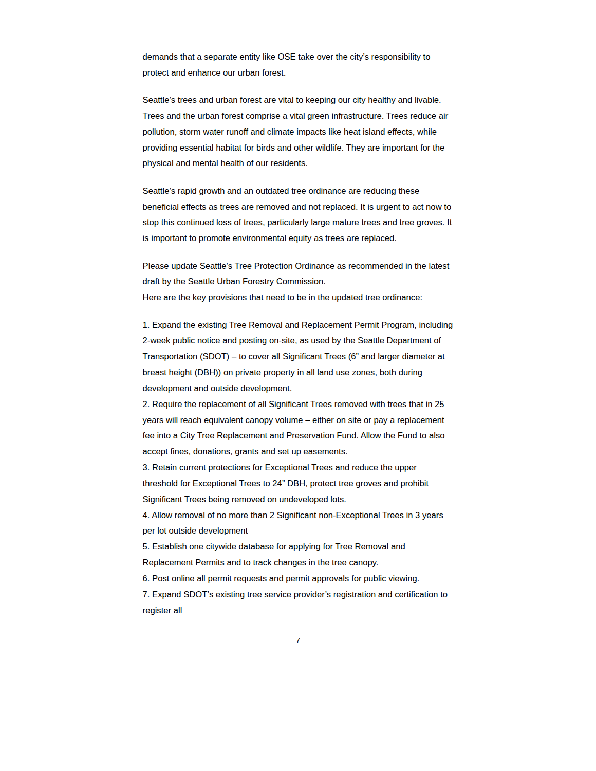demands that a separate entity like OSE take over the city’s responsibility to protect and enhance our urban forest.
Seattle’s trees and urban forest are vital to keeping our city healthy and livable. Trees and the urban forest comprise a vital green infrastructure. Trees reduce air pollution, storm water runoff and climate impacts like heat island effects, while providing essential habitat for birds and other wildlife. They are important for the physical and mental health of our residents.
Seattle’s rapid growth and an outdated tree ordinance are reducing these beneficial effects as trees are removed and not replaced. It is urgent to act now to stop this continued loss of trees, particularly large mature trees and tree groves. It is important to promote environmental equity as trees are replaced.
Please update Seattle's Tree Protection Ordinance as recommended in the latest draft by the Seattle Urban Forestry Commission.
Here are the key provisions that need to be in the updated tree ordinance:
1. Expand the existing Tree Removal and Replacement Permit Program, including 2-week public notice and posting on-site, as used by the Seattle Department of Transportation (SDOT) – to cover all Significant Trees (6” and larger diameter at breast height (DBH)) on private property in all land use zones, both during development and outside development.
2. Require the replacement of all Significant Trees removed with trees that in 25 years will reach equivalent canopy volume – either on site or pay a replacement fee into a City Tree Replacement and Preservation Fund. Allow the Fund to also accept fines, donations, grants and set up easements.
3. Retain current protections for Exceptional Trees and reduce the upper threshold for Exceptional Trees to 24” DBH, protect tree groves and prohibit Significant Trees being removed on undeveloped lots.
4. Allow removal of no more than 2 Significant non-Exceptional Trees in 3 years per lot outside development
5. Establish one citywide database for applying for Tree Removal and Replacement Permits and to track changes in the tree canopy.
6. Post online all permit requests and permit approvals for public viewing.
7. Expand SDOT’s existing tree service provider’s registration and certification to register all
7